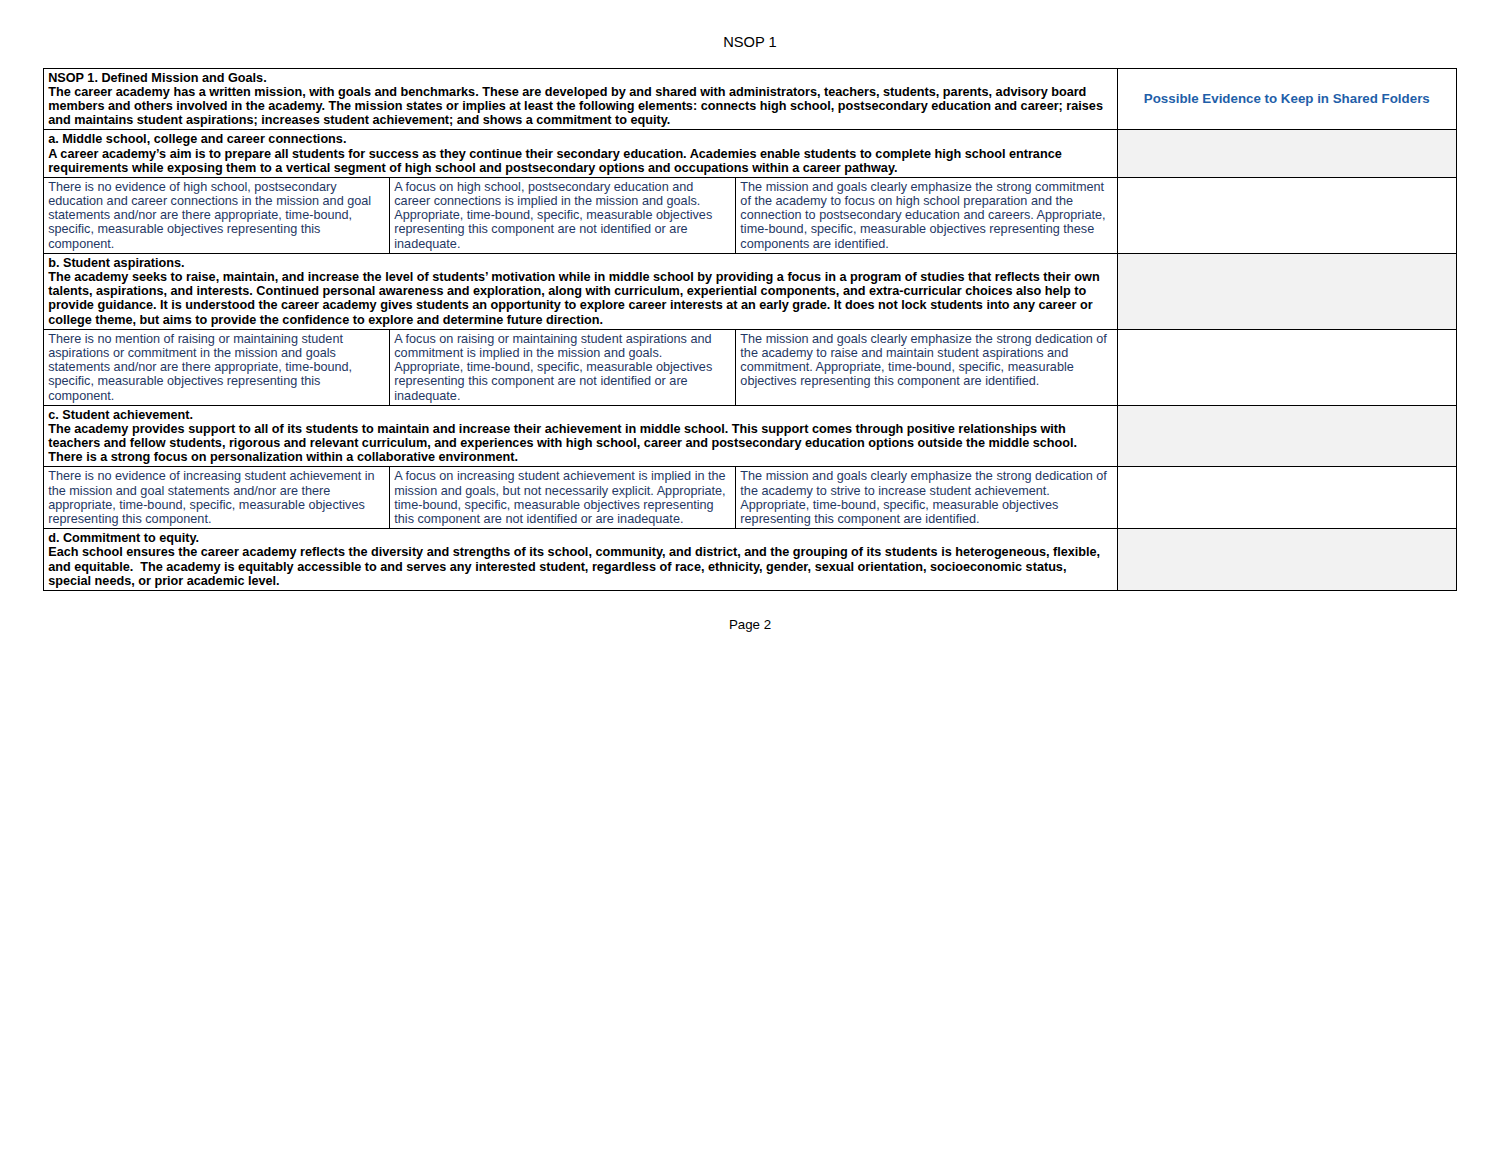NSOP 1
| NSOP 1. Defined Mission and Goals. The career academy has a written mission, with goals and benchmarks. These are developed by and shared with administrators, teachers, students, parents, advisory board members and others involved in the academy. The mission states or implies at least the following elements: connects high school, postsecondary education and career; raises and maintains student aspirations; increases student achievement; and shows a commitment to equity. | Possible Evidence to Keep in Shared Folders |
| a. Middle school, college and career connections. A career academy’s aim is to prepare all students for success as they continue their secondary education. Academies enable students to complete high school entrance requirements while exposing them to a vertical segment of high school and postsecondary options and occupations within a career pathway. | |
| There is no evidence of high school, postsecondary education and career connections in the mission and goal statements and/nor are there appropriate, time-bound, specific, measurable objectives representing this component. | A focus on high school, postsecondary education and career connections is implied in the mission and goals. Appropriate, time-bound, specific, measurable objectives representing this component are not identified or are inadequate. | The mission and goals clearly emphasize the strong commitment of the academy to focus on high school preparation and the connection to postsecondary education and careers. Appropriate, time-bound, specific, measurable objectives representing these components are identified. | |
| b. Student aspirations. The academy seeks to raise, maintain, and increase the level of students’ motivation while in middle school by providing a focus in a program of studies that reflects their own talents, aspirations, and interests. Continued personal awareness and exploration, along with curriculum, experiential components, and extra-curricular choices also help to provide guidance. It is understood the career academy gives students an opportunity to explore career interests at an early grade. It does not lock students into any career or college theme, but aims to provide the confidence to explore and determine future direction. | |
| There is no mention of raising or maintaining student aspirations or commitment in the mission and goals statements and/nor are there appropriate, time-bound, specific, measurable objectives representing this component. | A focus on raising or maintaining student aspirations and commitment is implied in the mission and goals. Appropriate, time-bound, specific, measurable objectives representing this component are not identified or are inadequate. | The mission and goals clearly emphasize the strong dedication of the academy to raise and maintain student aspirations and commitment. Appropriate, time-bound, specific, measurable objectives representing this component are identified. | |
| c. Student achievement. The academy provides support to all of its students to maintain and increase their achievement in middle school. This support comes through positive relationships with teachers and fellow students, rigorous and relevant curriculum, and experiences with high school, career and postsecondary education options outside the middle school. There is a strong focus on personalization within a collaborative environment. | |
| There is no evidence of increasing student achievement in the mission and goal statements and/nor are there appropriate, time-bound, specific, measurable objectives representing this component. | A focus on increasing student achievement is implied in the mission and goals, but not necessarily explicit. Appropriate, time-bound, specific, measurable objectives representing this component are not identified or are inadequate. | The mission and goals clearly emphasize the strong dedication of the academy to strive to increase student achievement. Appropriate, time-bound, specific, measurable objectives representing this component are identified. | |
| d. Commitment to equity. Each school ensures the career academy reflects the diversity and strengths of its school, community, and district, and the grouping of its students is heterogeneous, flexible, and equitable. The academy is equitably accessible to and serves any interested student, regardless of race, ethnicity, gender, sexual orientation, socioeconomic status, special needs, or prior academic level. | |
Page 2